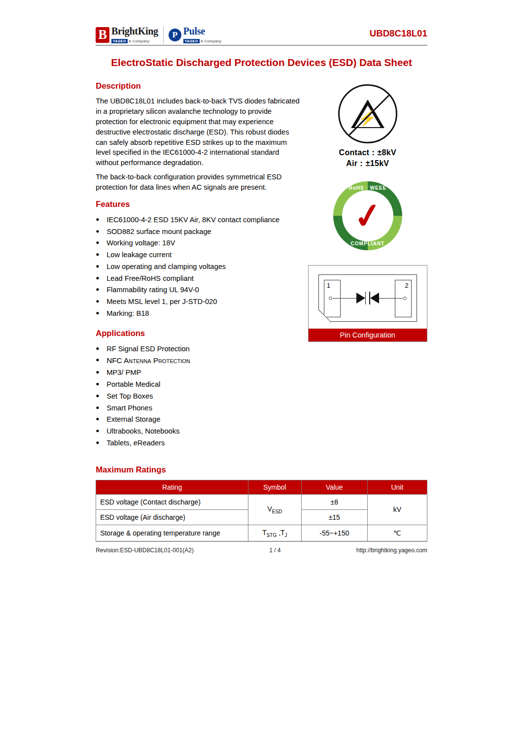B BrightKing
YAGEO A Company
P Pulse
YAGEO A Company
UBD8C18L01
ElectroStatic Discharged Protection Devices (ESD) Data Sheet
Description
The UBD8C18L01 includes back-to-back TVS diodes fabricated in a proprietary silicon avalanche technology to provide protection for electronic equipment that may experience destructive electrostatic discharge (ESD). This robust diodes can safely absorb repetitive ESD strikes up to the maximum level specified in the IEC61000-4-2 international standard without performance degradation.
The back-to-back configuration provides symmetrical ESD protection for data lines when AC signals are present.
Features
IEC61000-4-2 ESD 15KV Air, 8KV contact compliance
SOD882 surface mount package
Working voltage: 18V
Low leakage current
Low operating and clamping voltages
Lead Free/RoHS compliant
Flammability rating UL 94V-0
Meets MSL level 1, per J-STD-020
Marking: B18
Applications
RF Signal ESD Protection
NFC Antenna Protection
MP3/ PMP
Portable Medical
Set Top Boxes
Smart Phones
External Storage
Ultrabooks, Notebooks
Tablets, eReaders
⚡
Contact：±8kV
Air：±15kV
✓
RoHS · WEEE
COMPLIANT
1
2
Pin Configuration
Maximum Ratings
| Rating | Symbol | Value | Unit |
| --- | --- | --- | --- |
| ESD voltage (Contact discharge) | V ESD | ±8 | kV |
| ESD voltage (Air discharge) | ±15 |
| Storage & operating temperature range | T STG ,T J | -55~+150 | ℃ |
Revision:ESD-UBD8C18L01-001(A2)
1 / 4
http://brightking.yageo.com